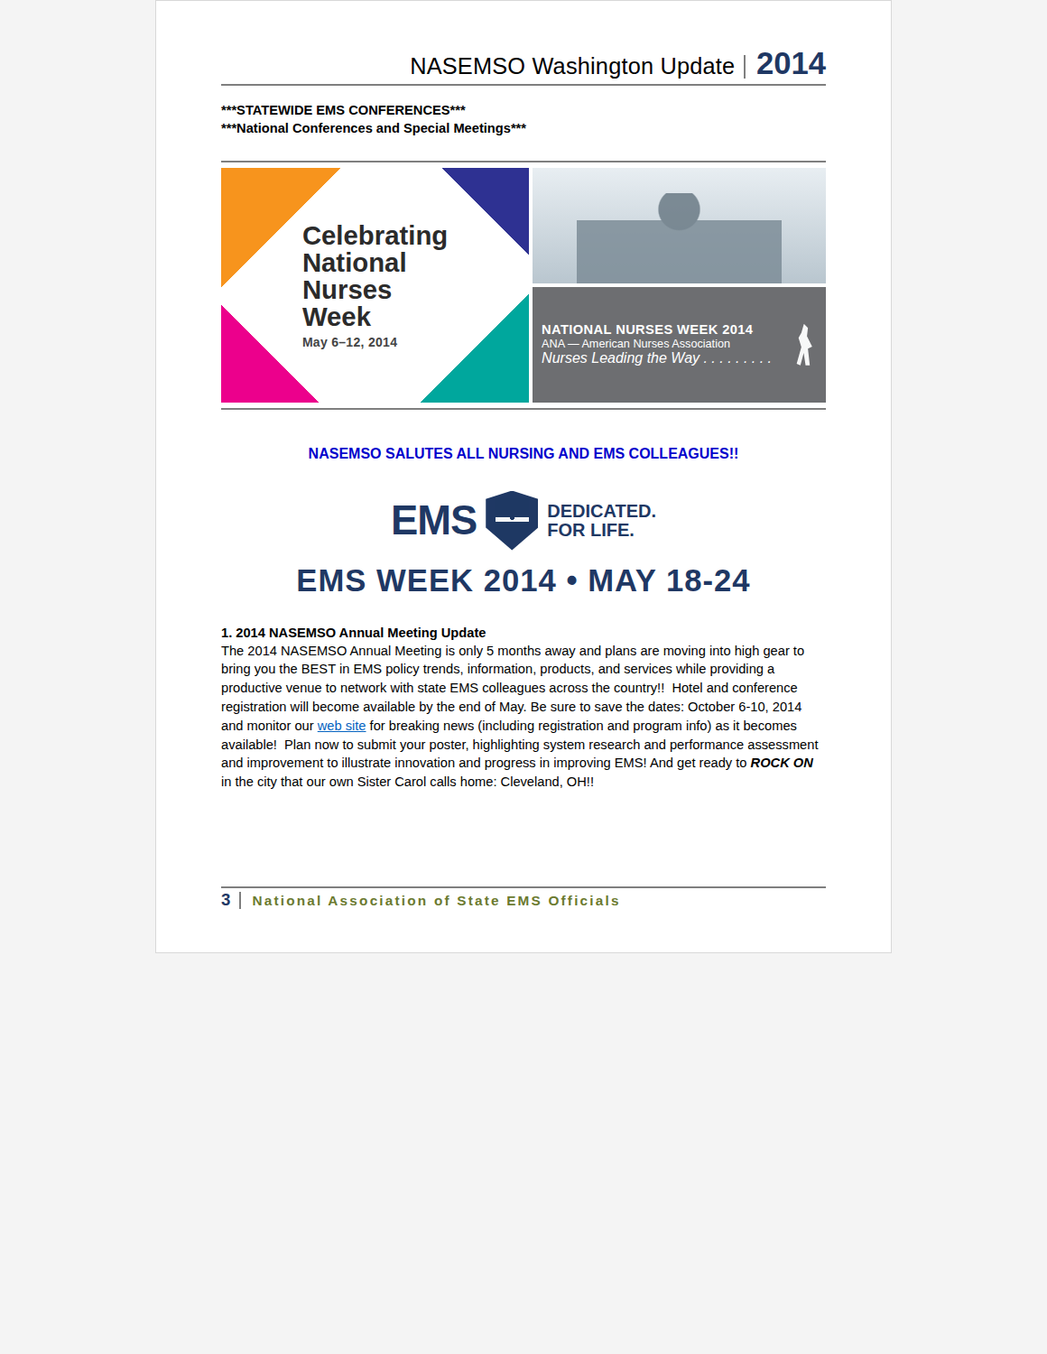NASEMSO Washington Update
2014
***STATEWIDE EMS CONFERENCES***
***National Conferences and Special Meetings***
Celebrating
National
Nurses
Week May 6–12, 2014
NATIONAL NURSES WEEK 2014 ANA — American Nurses Association
Nurses Leading the Way . . . . . . . . .
NASEMSO SALUTES ALL NURSING AND EMS COLLEAGUES!!
EMS DEDICATED.
FOR LIFE.
EMS WEEK 2014 • MAY 18-24
1. 2014 NASEMSO Annual Meeting Update
The 2014 NASEMSO Annual Meeting is only 5 months away and plans are moving into high gear to bring you the BEST in EMS policy trends, information, products, and services while providing a productive venue to network with state EMS colleagues across the country!! Hotel and conference registration will become available by the end of May. Be sure to save the dates: October 6-10, 2014 and monitor our web site for breaking news (including registration and program info) as it becomes available! Plan now to submit your poster, highlighting system research and performance assessment and improvement to illustrate innovation and progress in improving EMS! And get ready to ROCK ON in the city that our own Sister Carol calls home: Cleveland, OH!!
3
National Association of State EMS Officials